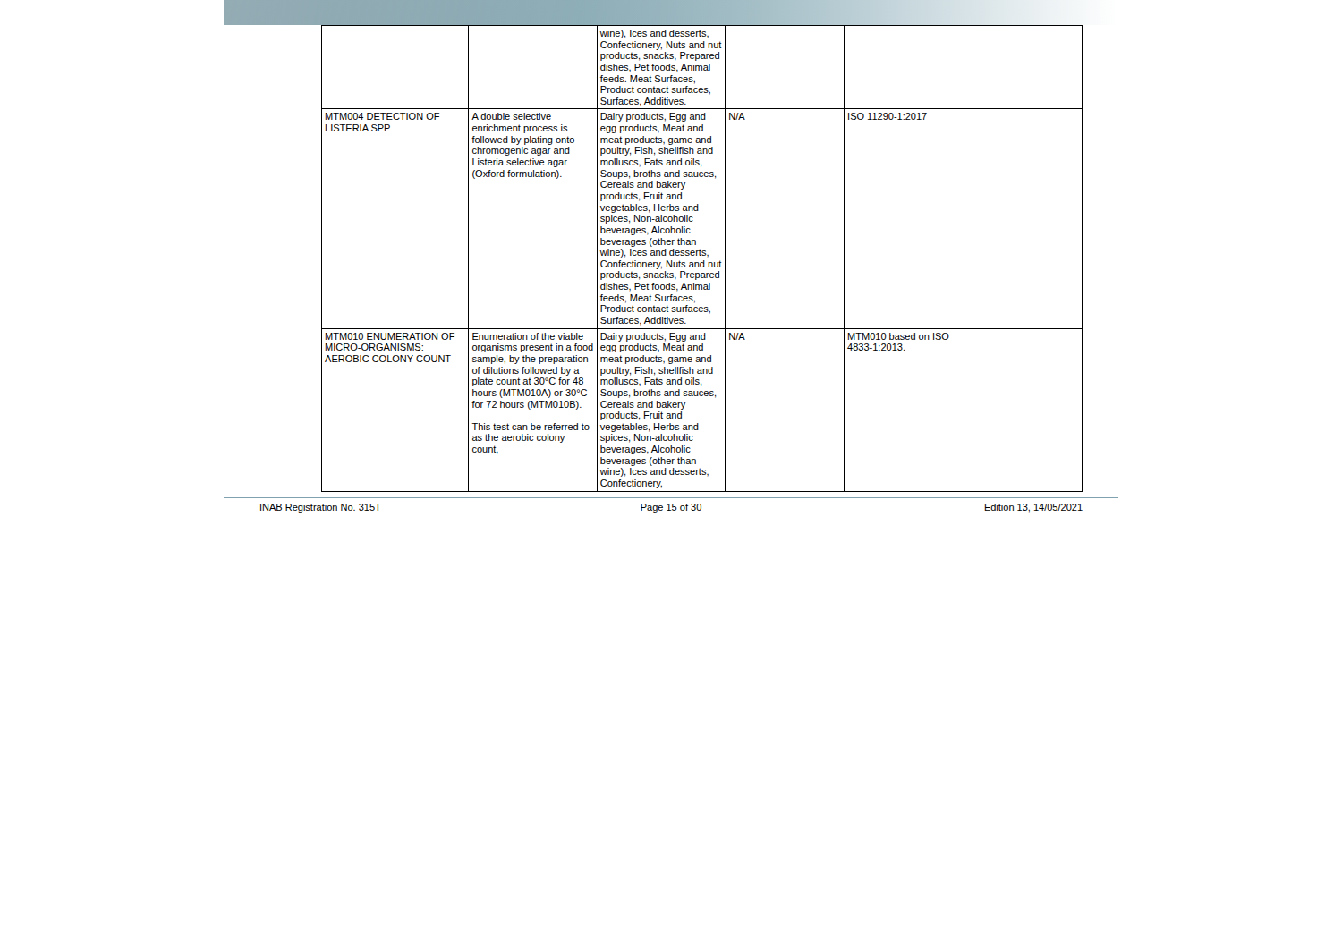| | | | wine), Ices and desserts, Confectionery, Nuts and nut products, snacks, Prepared dishes, Pet foods, Animal feeds. Meat Surfaces, Product contact surfaces, Surfaces, Additives. | | | |
| | MTM004 DETECTION OF LISTERIA SPP | A double selective enrichment process is followed by plating onto chromogenic agar and Listeria selective agar (Oxford formulation). | Dairy products, Egg and egg products, Meat and meat products, game and poultry, Fish, shellfish and molluscs, Fats and oils, Soups, broths and sauces, Cereals and bakery products, Fruit and vegetables, Herbs and spices, Non-alcoholic beverages, Alcoholic beverages (other than wine), Ices and desserts, Confectionery, Nuts and nut products, snacks, Prepared dishes, Pet foods, Animal feeds, Meat Surfaces, Product contact surfaces, Surfaces, Additives. | N/A | ISO 11290-1:2017 | |
| | MTM010 ENUMERATION OF MICRO-ORGANISMS: AEROBIC COLONY COUNT | Enumeration of the viable organisms present in a food sample, by the preparation of dilutions followed by a plate count at 30°C for 48 hours (MTM010A) or 30°C for 72 hours (MTM010B). This test can be referred to as the aerobic colony count, | Dairy products, Egg and egg products, Meat and meat products, game and poultry, Fish, shellfish and molluscs, Fats and oils, Soups, broths and sauces, Cereals and bakery products, Fruit and vegetables, Herbs and spices, Non-alcoholic beverages, Alcoholic beverages (other than wine), Ices and desserts, Confectionery, | N/A | MTM010 based on ISO 4833-1:2013. | |
INAB Registration No. 315T
Page 15 of 30
Edition 13, 14/05/2021